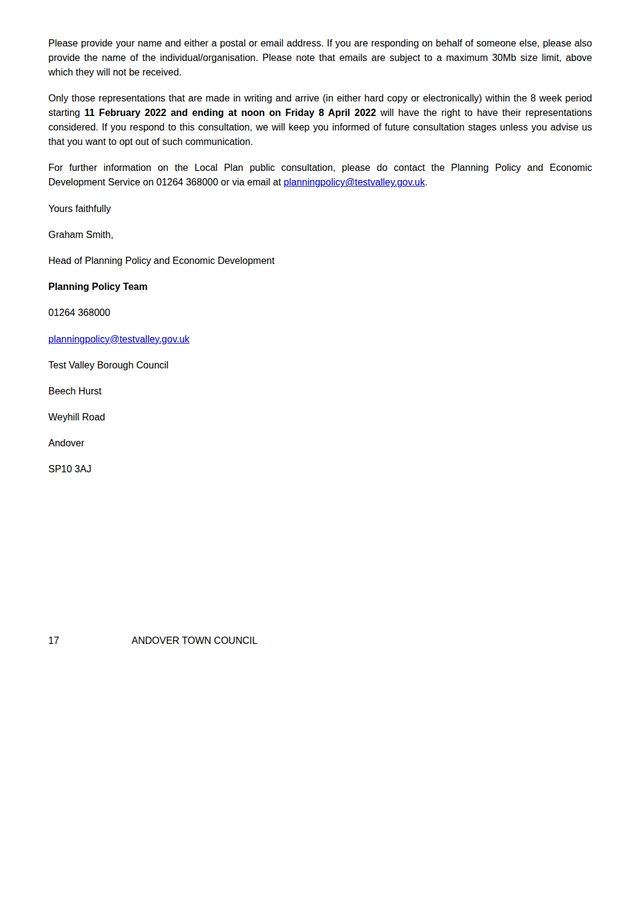Please provide your name and either a postal or email address. If you are responding on behalf of someone else, please also provide the name of the individual/organisation. Please note that emails are subject to a maximum 30Mb size limit, above which they will not be received.
Only those representations that are made in writing and arrive (in either hard copy or electronically) within the 8 week period starting 11 February 2022 and ending at noon on Friday 8 April 2022 will have the right to have their representations considered. If you respond to this consultation, we will keep you informed of future consultation stages unless you advise us that you want to opt out of such communication.
For further information on the Local Plan public consultation, please do contact the Planning Policy and Economic Development Service on 01264 368000 or via email at planningpolicy@testvalley.gov.uk.
Yours faithfully
Graham Smith,
Head of Planning Policy and Economic Development
Planning Policy Team
01264 368000
planningpolicy@testvalley.gov.uk
Test Valley Borough Council
Beech Hurst
Weyhill Road
Andover
SP10 3AJ
17 ANDOVER TOWN COUNCIL